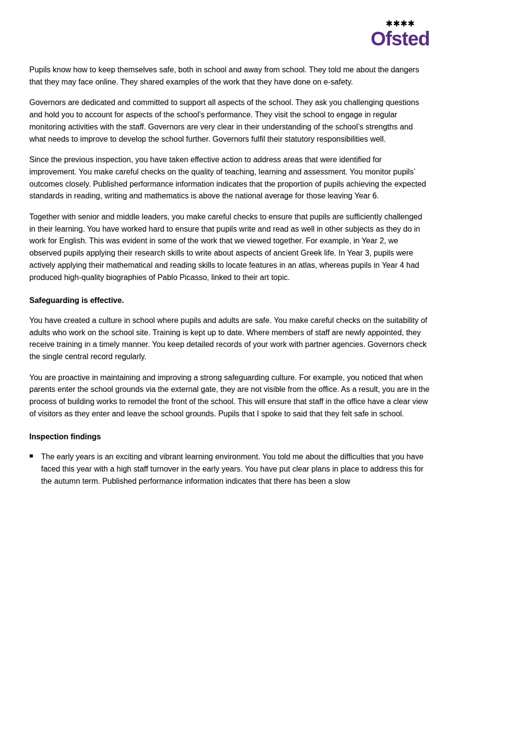✱✱✱✱ Ofsted
Pupils know how to keep themselves safe, both in school and away from school. They told me about the dangers that they may face online. They shared examples of the work that they have done on e-safety.
Governors are dedicated and committed to support all aspects of the school. They ask you challenging questions and hold you to account for aspects of the school’s performance. They visit the school to engage in regular monitoring activities with the staff. Governors are very clear in their understanding of the school’s strengths and what needs to improve to develop the school further. Governors fulfil their statutory responsibilities well.
Since the previous inspection, you have taken effective action to address areas that were identified for improvement. You make careful checks on the quality of teaching, learning and assessment. You monitor pupils’ outcomes closely. Published performance information indicates that the proportion of pupils achieving the expected standards in reading, writing and mathematics is above the national average for those leaving Year 6.
Together with senior and middle leaders, you make careful checks to ensure that pupils are sufficiently challenged in their learning. You have worked hard to ensure that pupils write and read as well in other subjects as they do in work for English. This was evident in some of the work that we viewed together. For example, in Year 2, we observed pupils applying their research skills to write about aspects of ancient Greek life. In Year 3, pupils were actively applying their mathematical and reading skills to locate features in an atlas, whereas pupils in Year 4 had produced high-quality biographies of Pablo Picasso, linked to their art topic.
Safeguarding is effective.
You have created a culture in school where pupils and adults are safe. You make careful checks on the suitability of adults who work on the school site. Training is kept up to date. Where members of staff are newly appointed, they receive training in a timely manner. You keep detailed records of your work with partner agencies. Governors check the single central record regularly.
You are proactive in maintaining and improving a strong safeguarding culture. For example, you noticed that when parents enter the school grounds via the external gate, they are not visible from the office. As a result, you are in the process of building works to remodel the front of the school. This will ensure that staff in the office have a clear view of visitors as they enter and leave the school grounds. Pupils that I spoke to said that they felt safe in school.
Inspection findings
The early years is an exciting and vibrant learning environment. You told me about the difficulties that you have faced this year with a high staff turnover in the early years. You have put clear plans in place to address this for the autumn term. Published performance information indicates that there has been a slow